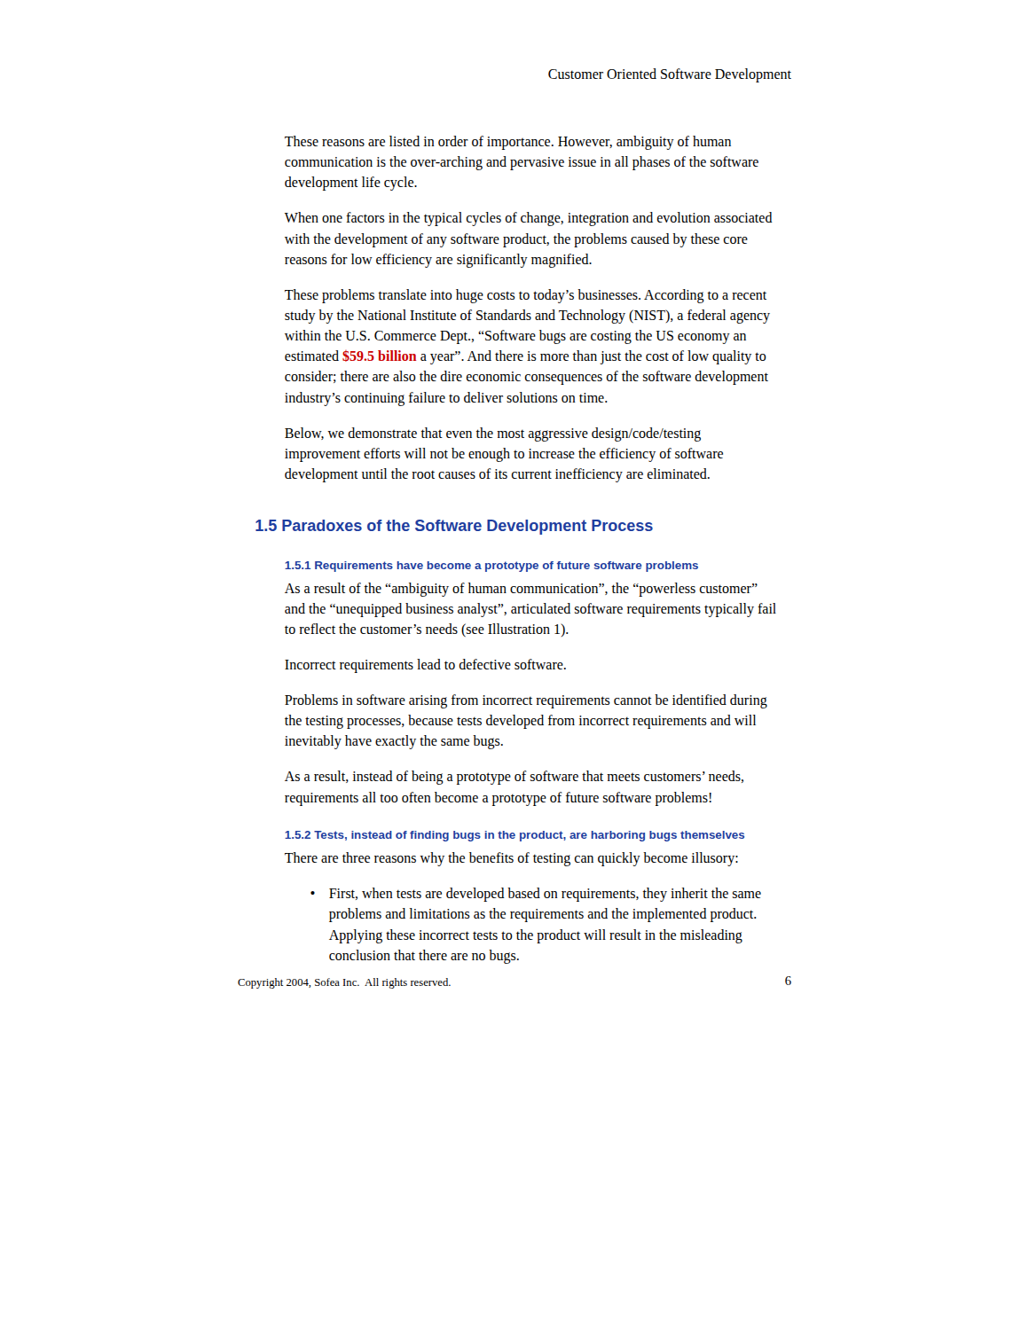Customer Oriented Software Development
These reasons are listed in order of importance. However, ambiguity of human communication is the over-arching and pervasive issue in all phases of the software development life cycle.
When one factors in the typical cycles of change, integration and evolution associated with the development of any software product, the problems caused by these core reasons for low efficiency are significantly magnified.
These problems translate into huge costs to today’s businesses. According to a recent study by the National Institute of Standards and Technology (NIST), a federal agency within the U.S. Commerce Dept., “Software bugs are costing the US economy an estimated $59.5 billion a year”. And there is more than just the cost of low quality to consider; there are also the dire economic consequences of the software development industry’s continuing failure to deliver solutions on time.
Below, we demonstrate that even the most aggressive design/code/testing improvement efforts will not be enough to increase the efficiency of software development until the root causes of its current inefficiency are eliminated.
1.5 Paradoxes of the Software Development Process
1.5.1 Requirements have become a prototype of future software problems
As a result of the “ambiguity of human communication”, the “powerless customer” and the “unequipped business analyst”, articulated software requirements typically fail to reflect the customer’s needs (see Illustration 1).
Incorrect requirements lead to defective software.
Problems in software arising from incorrect requirements cannot be identified during the testing processes, because tests developed from incorrect requirements and will inevitably have exactly the same bugs.
As a result, instead of being a prototype of software that meets customers’ needs, requirements all too often become a prototype of future software problems!
1.5.2 Tests, instead of finding bugs in the product, are harboring bugs themselves
There are three reasons why the benefits of testing can quickly become illusory:
First, when tests are developed based on requirements, they inherit the same problems and limitations as the requirements and the implemented product. Applying these incorrect tests to the product will result in the misleading conclusion that there are no bugs.
Copyright 2004, Sofea Inc. All rights reserved.
6